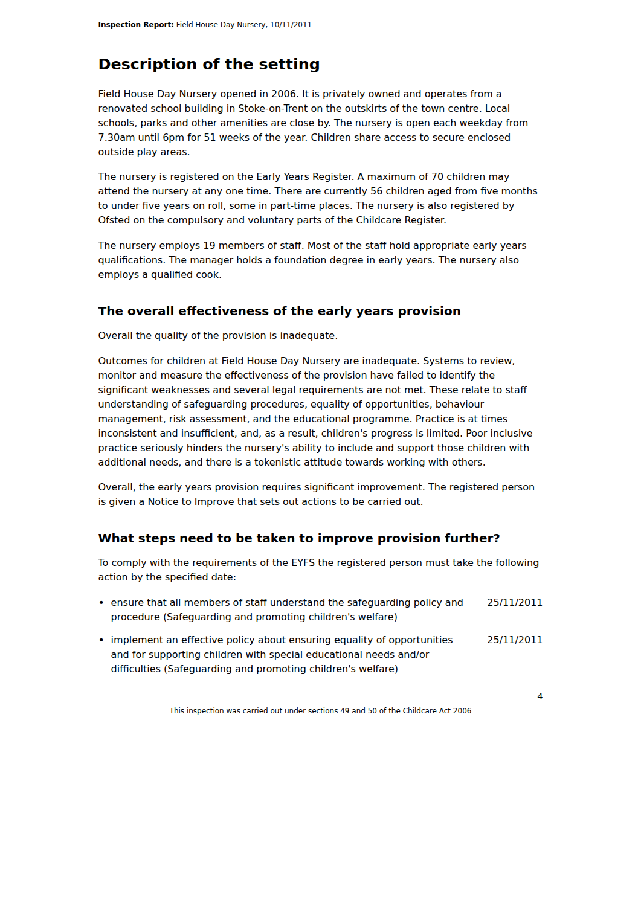Inspection Report: Field House Day Nursery, 10/11/2011
Description of the setting
Field House Day Nursery opened in 2006. It is privately owned and operates from a renovated school building in Stoke-on-Trent on the outskirts of the town centre. Local schools, parks and other amenities are close by. The nursery is open each weekday from 7.30am until 6pm for 51 weeks of the year. Children share access to secure enclosed outside play areas.
The nursery is registered on the Early Years Register. A maximum of 70 children may attend the nursery at any one time. There are currently 56 children aged from five months to under five years on roll, some in part-time places. The nursery is also registered by Ofsted on the compulsory and voluntary parts of the Childcare Register.
The nursery employs 19 members of staff. Most of the staff hold appropriate early years qualifications. The manager holds a foundation degree in early years. The nursery also employs a qualified cook.
The overall effectiveness of the early years provision
Overall the quality of the provision is inadequate.
Outcomes for children at Field House Day Nursery are inadequate. Systems to review, monitor and measure the effectiveness of the provision have failed to identify the significant weaknesses and several legal requirements are not met. These relate to staff understanding of safeguarding procedures, equality of opportunities, behaviour management, risk assessment, and the educational programme. Practice is at times inconsistent and insufficient, and, as a result, children's progress is limited. Poor inclusive practice seriously hinders the nursery's ability to include and support those children with additional needs, and there is a tokenistic attitude towards working with others.
Overall, the early years provision requires significant improvement. The registered person is given a Notice to Improve that sets out actions to be carried out.
What steps need to be taken to improve provision further?
To comply with the requirements of the EYFS the registered person must take the following action by the specified date:
ensure that all members of staff understand the safeguarding policy and procedure (Safeguarding and promoting children's welfare) 25/11/2011
implement an effective policy about ensuring equality of opportunities and for supporting children with special educational needs and/or difficulties (Safeguarding and promoting children's welfare) 25/11/2011
4 This inspection was carried out under sections 49 and 50 of the Childcare Act 2006